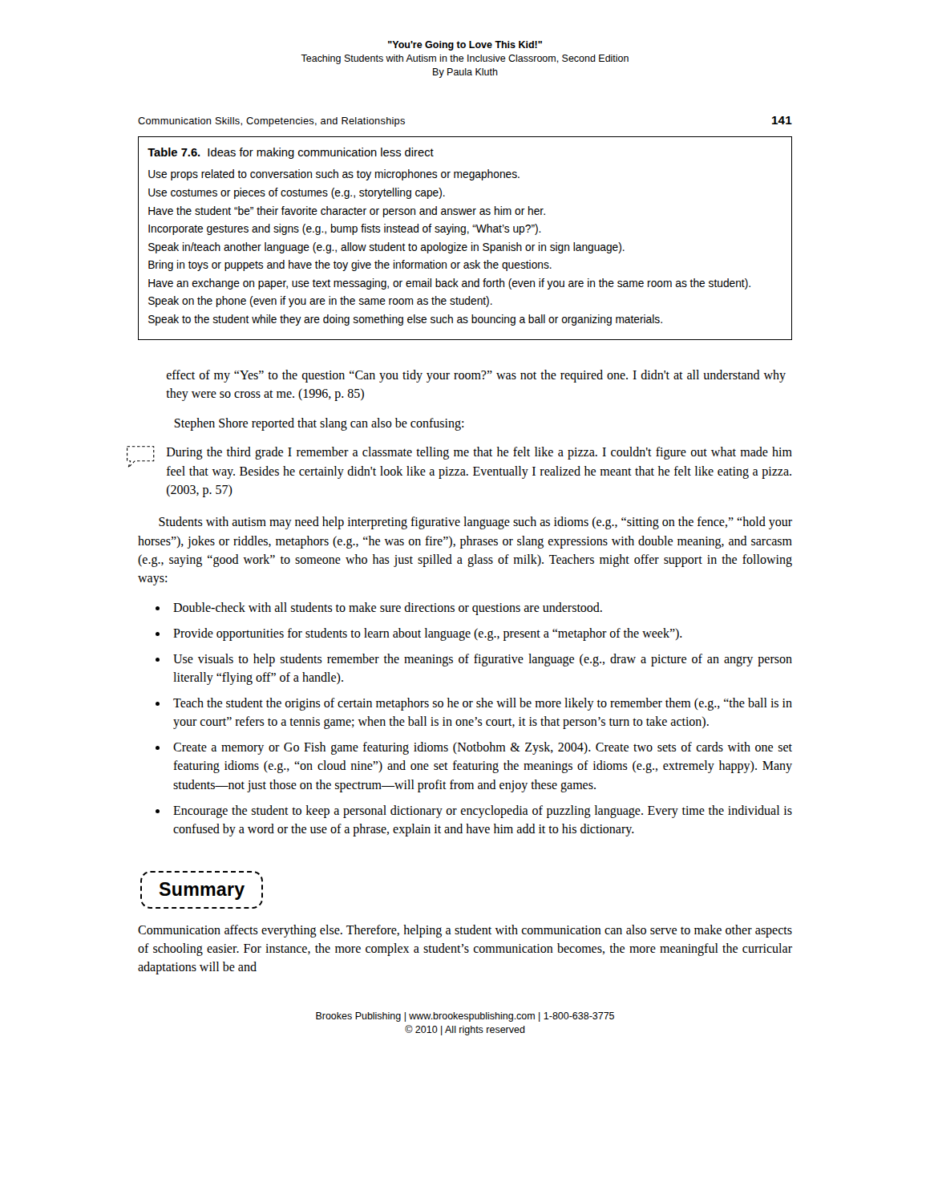"You're Going to Love This Kid!"
Teaching Students with Autism in the Inclusive Classroom, Second Edition
By Paula Kluth
Communication Skills, Competencies, and Relationships 141
| Table 7.6. Ideas for making communication less direct Use props related to conversation such as toy microphones or megaphones. Use costumes or pieces of costumes (e.g., storytelling cape). Have the student “be” their favorite character or person and answer as him or her. Incorporate gestures and signs (e.g., bump fists instead of saying, “What’s up?”). Speak in/teach another language (e.g., allow student to apologize in Spanish or in sign language). Bring in toys or puppets and have the toy give the information or ask the questions. Have an exchange on paper, use text messaging, or email back and forth (even if you are in the same room as the student). Speak on the phone (even if you are in the same room as the student). Speak to the student while they are doing something else such as bouncing a ball or organizing materials. |
effect of my “Yes” to the question “Can you tidy your room?” was not the required one. I didn't at all understand why they were so cross at me. (1996, p. 85)
Stephen Shore reported that slang can also be confusing:
During the third grade I remember a classmate telling me that he felt like a pizza. I couldn't figure out what made him feel that way. Besides he certainly didn't look like a pizza. Eventually I realized he meant that he felt like eating a pizza. (2003, p. 57)
Students with autism may need help interpreting figurative language such as idioms (e.g., “sitting on the fence,” “hold your horses”), jokes or riddles, metaphors (e.g., “he was on fire”), phrases or slang expressions with double meaning, and sarcasm (e.g., saying “good work” to someone who has just spilled a glass of milk). Teachers might offer support in the following ways:
Double-check with all students to make sure directions or questions are understood.
Provide opportunities for students to learn about language (e.g., present a “metaphor of the week”).
Use visuals to help students remember the meanings of figurative language (e.g., draw a picture of an angry person literally “flying off” of a handle).
Teach the student the origins of certain metaphors so he or she will be more likely to remember them (e.g., “the ball is in your court” refers to a tennis game; when the ball is in one’s court, it is that person’s turn to take action).
Create a memory or Go Fish game featuring idioms (Notbohm & Zysk, 2004). Create two sets of cards with one set featuring idioms (e.g., “on cloud nine”) and one set featuring the meanings of idioms (e.g., extremely happy). Many students—not just those on the spectrum—will profit from and enjoy these games.
Encourage the student to keep a personal dictionary or encyclopedia of puzzling language. Every time the individual is confused by a word or the use of a phrase, explain it and have him add it to his dictionary.
Summary
Communication affects everything else. Therefore, helping a student with communication can also serve to make other aspects of schooling easier. For instance, the more complex a student’s communication becomes, the more meaningful the curricular adaptations will be and
Brookes Publishing | www.brookespublishing.com | 1-800-638-3775
© 2010 | All rights reserved